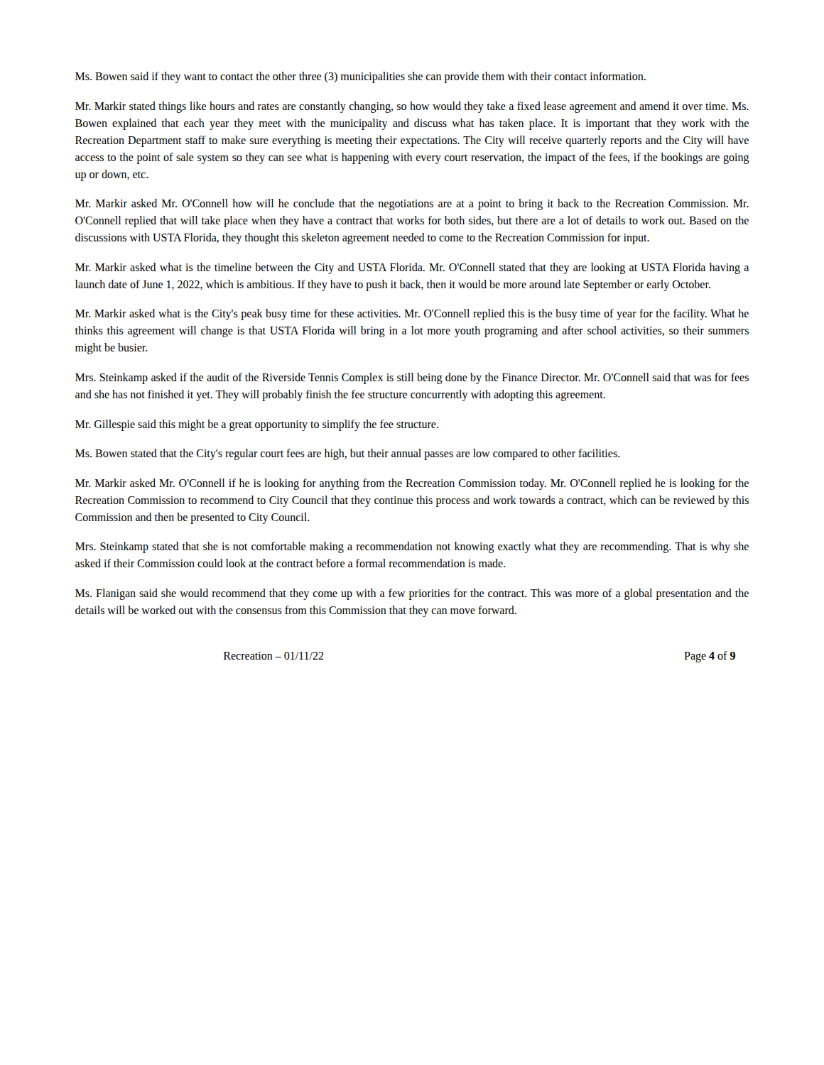Ms. Bowen said if they want to contact the other three (3) municipalities she can provide them with their contact information.
Mr. Markir stated things like hours and rates are constantly changing, so how would they take a fixed lease agreement and amend it over time. Ms. Bowen explained that each year they meet with the municipality and discuss what has taken place. It is important that they work with the Recreation Department staff to make sure everything is meeting their expectations. The City will receive quarterly reports and the City will have access to the point of sale system so they can see what is happening with every court reservation, the impact of the fees, if the bookings are going up or down, etc.
Mr. Markir asked Mr. O'Connell how will he conclude that the negotiations are at a point to bring it back to the Recreation Commission. Mr. O'Connell replied that will take place when they have a contract that works for both sides, but there are a lot of details to work out. Based on the discussions with USTA Florida, they thought this skeleton agreement needed to come to the Recreation Commission for input.
Mr. Markir asked what is the timeline between the City and USTA Florida. Mr. O'Connell stated that they are looking at USTA Florida having a launch date of June 1, 2022, which is ambitious. If they have to push it back, then it would be more around late September or early October.
Mr. Markir asked what is the City's peak busy time for these activities. Mr. O'Connell replied this is the busy time of year for the facility. What he thinks this agreement will change is that USTA Florida will bring in a lot more youth programing and after school activities, so their summers might be busier.
Mrs. Steinkamp asked if the audit of the Riverside Tennis Complex is still being done by the Finance Director. Mr. O'Connell said that was for fees and she has not finished it yet. They will probably finish the fee structure concurrently with adopting this agreement.
Mr. Gillespie said this might be a great opportunity to simplify the fee structure.
Ms. Bowen stated that the City's regular court fees are high, but their annual passes are low compared to other facilities.
Mr. Markir asked Mr. O'Connell if he is looking for anything from the Recreation Commission today. Mr. O'Connell replied he is looking for the Recreation Commission to recommend to City Council that they continue this process and work towards a contract, which can be reviewed by this Commission and then be presented to City Council.
Mrs. Steinkamp stated that she is not comfortable making a recommendation not knowing exactly what they are recommending. That is why she asked if their Commission could look at the contract before a formal recommendation is made.
Ms. Flanigan said she would recommend that they come up with a few priorities for the contract. This was more of a global presentation and the details will be worked out with the consensus from this Commission that they can move forward.
Recreation – 01/11/22 Page 4 of 9